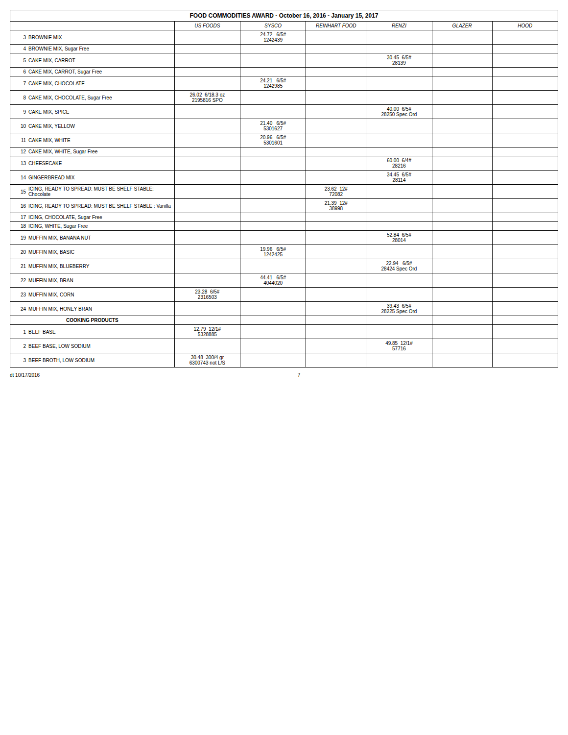FOOD COMMODITIES AWARD - October 16, 2016 - January 15, 2017
| | US FOODS | SYSCO | REINHART FOOD | RENZI | GLAZER | HOOD |
| --- | --- | --- | --- | --- | --- | --- |
| 3 | BROWNIE MIX | | 24.72 6/5# 1242439 | | | | |
| 4 | BROWNIE MIX, Sugar Free | | | | | | |
| 5 | CAKE MIX, CARROT | | | | 30.45 6/5# 28139 | | |
| 6 | CAKE MIX, CARROT, Sugar Free | | | | | | |
| 7 | CAKE MIX, CHOCOLATE | | 24.21 6/5# 1242985 | | | | |
| 8 | CAKE MIX, CHOCOLATE, Sugar Free | 26.02 6/18.3 oz 2195816 SPO | | | | | |
| 9 | CAKE MIX, SPICE | | | | 40.00 6/5# 28250 Spec Ord | | |
| 10 | CAKE MIX, YELLOW | | 21.40 6/5# 5301627 | | | | |
| 11 | CAKE MIX, WHITE | | 20.96 6/5# 5301601 | | | | |
| 12 | CAKE MIX, WHITE, Sugar Free | | | | | | |
| 13 | CHEESECAKE | | | | 60.00 6/4# 28216 | | |
| 14 | GINGERBREAD MIX | | | | 34.45 6/5# 28114 | | |
| 15 | ICING, READY TO SPREAD: MUST BE SHELF STABLE: Chocolate | | | 23.62 12# 72082 | | | |
| 16 | ICING, READY TO SPREAD: MUST BE SHELF STABLE : Vanilla | | | 21.39 12# 38998 | | | |
| 17 | ICING, CHOCOLATE, Sugar Free | | | | | | |
| 18 | ICING, WHITE, Sugar Free | | | | | | |
| 19 | MUFFIN MIX, BANANA NUT | | | | 52.84 6/5# 28014 | | |
| 20 | MUFFIN MIX, BASIC | | 19.96 6/5# 1242425 | | | | |
| 21 | MUFFIN MIX, BLUEBERRY | | | | 22.94 6/5# 28424 Spec Ord | | |
| 22 | MUFFIN MIX, BRAN | | 44.41 6/5# 4044020 | | | | |
| 23 | MUFFIN MIX, CORN | 23.28 6/5# 2316503 | | | | | |
| 24 | MUFFIN MIX, HONEY BRAN | | | | 39.43 6/5# 28225 Spec Ord | | |
| COOKING PRODUCTS | | | | | | |
| 1 | BEEF BASE | 12.79 12/1# 5328885 | | | | | |
| 2 | BEEF BASE, LOW SODIUM | | | | 49.85 12/1# 57716 | | |
| 3 | BEEF BROTH, LOW SODIUM | 30.48 300/4 gr 6300743 not L/S | | | | | |
dt 10/17/2016 7